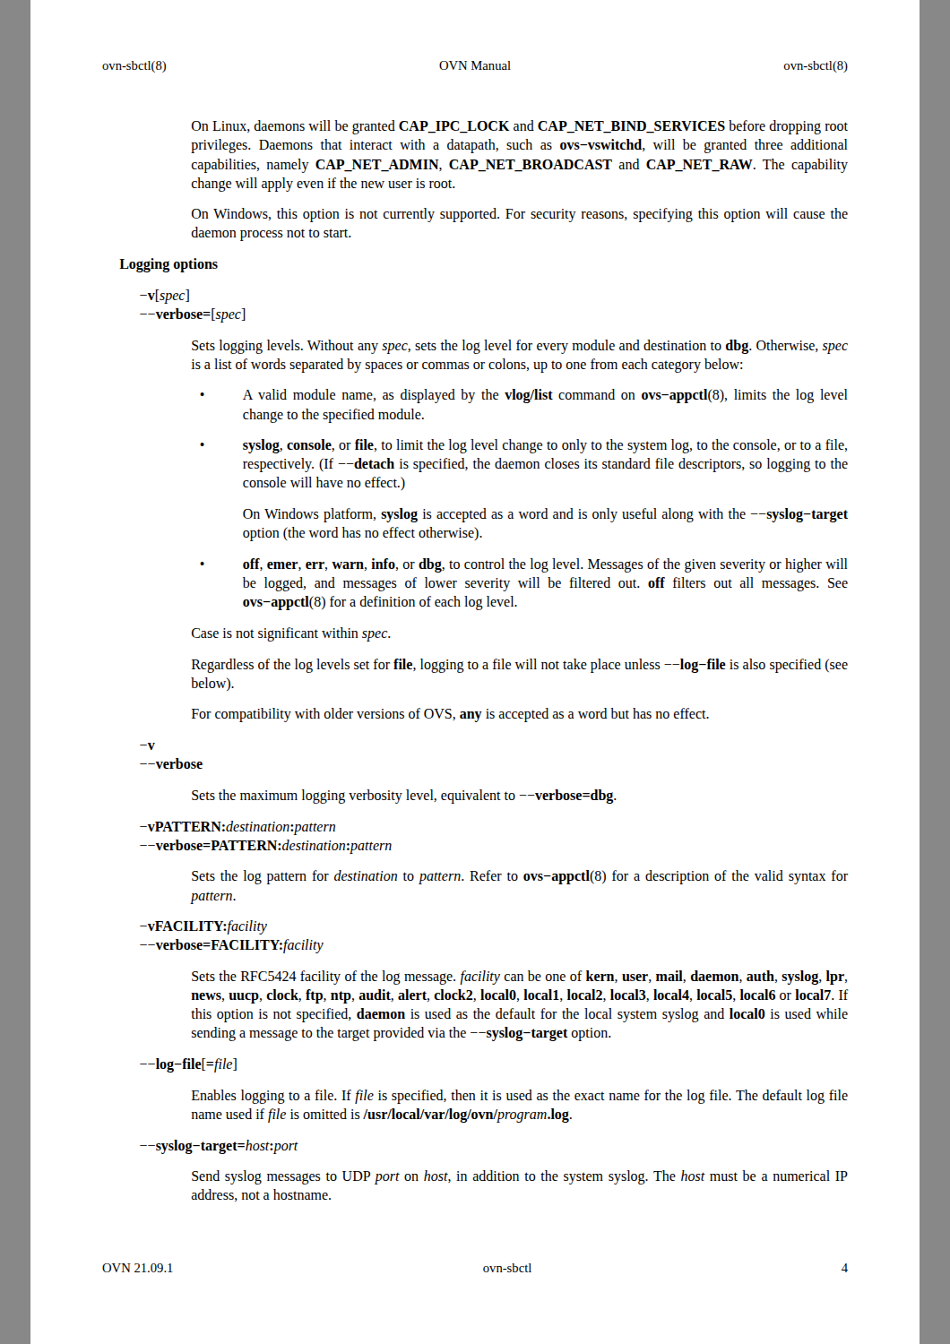ovn-sbctl(8) OVN Manual ovn-sbctl(8)
On Linux, daemons will be granted CAP_IPC_LOCK and CAP_NET_BIND_SERVICES before dropping root privileges. Daemons that interact with a datapath, such as ovs−vswitchd, will be granted three additional capabilities, namely CAP_NET_ADMIN, CAP_NET_BROAD­CAST and CAP_NET_RAW. The capability change will apply even if the new user is root.
On Windows, this option is not currently supported. For security reasons, specifying this option will cause the daemon process not to start.
Logging options
−v[spec]
−−verbose=[spec]
Sets logging levels. Without any spec, sets the log level for every module and destination to dbg. Otherwise, spec is a list of words separated by spaces or commas or colons, up to one from each category below:
A valid module name, as displayed by the vlog/list command on ovs−appctl(8), limits the log level change to the specified module.
syslog, console, or file, to limit the log level change to only to the system log, to the con­sole, or to a file, respectively. (If −−detach is specified, the daemon closes its standard file descriptors, so logging to the console will have no effect.)
On Windows platform, syslog is accepted as a word and is only useful along with the −−syslog−target option (the word has no effect otherwise).
off, emer, err, warn, info, or dbg, to control the log level. Messages of the given severity or higher will be logged, and messages of lower severity will be filtered out. off filters out all messages. See ovs−appctl(8) for a definition of each log level.
Case is not significant within spec.
Regardless of the log levels set for file, logging to a file will not take place unless −−log−file is also specified (see below).
For compatibility with older versions of OVS, any is accepted as a word but has no effect.
−v
−−verbose
Sets the maximum logging verbosity level, equivalent to −−verbose=dbg.
−vPATTERN: destination: pattern
−−verbose=PATTERN: destination: pattern
Sets the log pattern for destination to pattern. Refer to ovs−appctl(8) for a description of the valid syntax for pattern.
−vFACILITY: facility
−−verbose=FACILITY: facility
Sets the RFC5424 facility of the log message. facility can be one of kern, user, mail, daemon, auth, syslog, lpr, news, uucp, clock, ftp, ntp, audit, alert, clock2, local0, local1, local2, local3, local4, local5, local6 or local7. If this option is not specified, daemon is used as the default for the local system syslog and local0 is used while sending a message to the target provided via the −−syslog−target option.
−−log−file[=file]
Enables logging to a file. If file is specified, then it is used as the exact name for the log file. The default log file name used if file is omitted is /usr/local/var/log/ovn/program.log.
−−syslog−target=host: port
Send syslog messages to UDP port on host, in addition to the system syslog. The host must be a numerical IP address, not a hostname.
OVN 21.09.1 ovn-sbctl 4